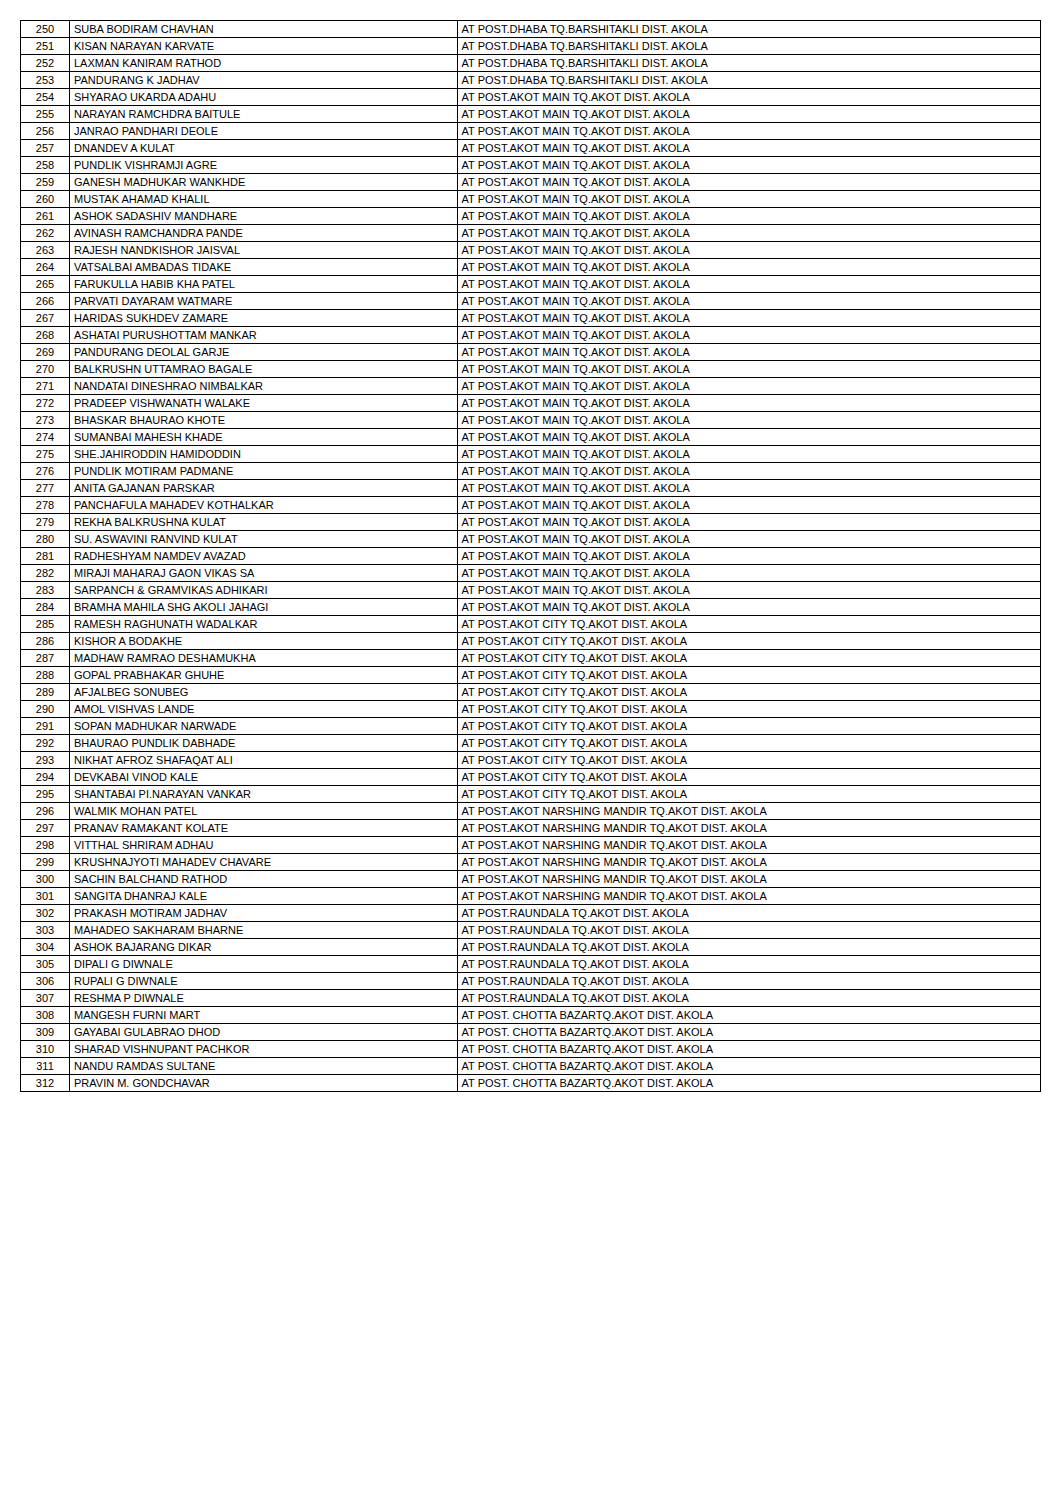| 250 | SUBA BODIRAM CHAVHAN | AT POST.DHABA TQ.BARSHITAKLI DIST. AKOLA |
| 251 | KISAN NARAYAN KARVATE | AT POST.DHABA TQ.BARSHITAKLI DIST. AKOLA |
| 252 | LAXMAN KANIRAM RATHOD | AT POST.DHABA TQ.BARSHITAKLI DIST. AKOLA |
| 253 | PANDURANG K JADHAV | AT POST.DHABA TQ.BARSHITAKLI DIST. AKOLA |
| 254 | SHYARAO UKARDA ADAHU | AT POST.AKOT MAIN TQ.AKOT DIST. AKOLA |
| 255 | NARAYAN RAMCHDRA BAITULE | AT POST.AKOT MAIN TQ.AKOT DIST. AKOLA |
| 256 | JANRAO PANDHARI DEOLE | AT POST.AKOT MAIN TQ.AKOT DIST. AKOLA |
| 257 | DNANDEV A KULAT | AT POST.AKOT MAIN TQ.AKOT DIST. AKOLA |
| 258 | PUNDLIK VISHRAMJI AGRE | AT POST.AKOT MAIN TQ.AKOT DIST. AKOLA |
| 259 | GANESH MADHUKAR WANKHDE | AT POST.AKOT MAIN TQ.AKOT DIST. AKOLA |
| 260 | MUSTAK AHAMAD KHALIL | AT POST.AKOT MAIN TQ.AKOT DIST. AKOLA |
| 261 | ASHOK SADASHIV MANDHARE | AT POST.AKOT MAIN TQ.AKOT DIST. AKOLA |
| 262 | AVINASH RAMCHANDRA PANDE | AT POST.AKOT MAIN TQ.AKOT DIST. AKOLA |
| 263 | RAJESH NANDKISHOR JAISVAL | AT POST.AKOT MAIN TQ.AKOT DIST. AKOLA |
| 264 | VATSALBAI AMBADAS TIDAKE | AT POST.AKOT MAIN TQ.AKOT DIST. AKOLA |
| 265 | FARUKULLA HABIB KHA PATEL | AT POST.AKOT MAIN TQ.AKOT DIST. AKOLA |
| 266 | PARVATI DAYARAM WATMARE | AT POST.AKOT MAIN TQ.AKOT DIST. AKOLA |
| 267 | HARIDAS SUKHDEV ZAMARE | AT POST.AKOT MAIN TQ.AKOT DIST. AKOLA |
| 268 | ASHATAI PURUSHOTTAM MANKAR | AT POST.AKOT MAIN TQ.AKOT DIST. AKOLA |
| 269 | PANDURANG DEOLAL GARJE | AT POST.AKOT MAIN TQ.AKOT DIST. AKOLA |
| 270 | BALKRUSHN UTTAMRAO BAGALE | AT POST.AKOT MAIN TQ.AKOT DIST. AKOLA |
| 271 | NANDATAI DINESHRAO NIMBALKAR | AT POST.AKOT MAIN TQ.AKOT DIST. AKOLA |
| 272 | PRADEEP VISHWANATH WALAKE | AT POST.AKOT MAIN TQ.AKOT DIST. AKOLA |
| 273 | BHASKAR BHAURAO KHOTE | AT POST.AKOT MAIN TQ.AKOT DIST. AKOLA |
| 274 | SUMANBAI MAHESH KHADE | AT POST.AKOT MAIN TQ.AKOT DIST. AKOLA |
| 275 | SHE.JAHIRODDIN HAMIDODDIN | AT POST.AKOT MAIN TQ.AKOT DIST. AKOLA |
| 276 | PUNDLIK MOTIRAM PADMANE | AT POST.AKOT MAIN TQ.AKOT DIST. AKOLA |
| 277 | ANITA GAJANAN PARSKAR | AT POST.AKOT MAIN TQ.AKOT DIST. AKOLA |
| 278 | PANCHAFULA MAHADEV KOTHALKAR | AT POST.AKOT MAIN TQ.AKOT DIST. AKOLA |
| 279 | REKHA BALKRUSHNA KULAT | AT POST.AKOT MAIN TQ.AKOT DIST. AKOLA |
| 280 | SU. ASWAVINI RANVIND KULAT | AT POST.AKOT MAIN TQ.AKOT DIST. AKOLA |
| 281 | RADHESHYAM NAMDEV AVAZAD | AT POST.AKOT MAIN TQ.AKOT DIST. AKOLA |
| 282 | MIRAJI MAHARAJ GAON VIKAS SA | AT POST.AKOT MAIN TQ.AKOT DIST. AKOLA |
| 283 | SARPANCH & GRAMVIKAS ADHIKARI | AT POST.AKOT MAIN TQ.AKOT DIST. AKOLA |
| 284 | BRAMHA MAHILA SHG AKOLI JAHAGI | AT POST.AKOT MAIN TQ.AKOT DIST. AKOLA |
| 285 | RAMESH RAGHUNATH WADALKAR | AT POST.AKOT CITY TQ.AKOT DIST. AKOLA |
| 286 | KISHOR A BODAKHE | AT POST.AKOT CITY TQ.AKOT DIST. AKOLA |
| 287 | MADHAW RAMRAO DESHAMUKHA | AT POST.AKOT CITY TQ.AKOT DIST. AKOLA |
| 288 | GOPAL PRABHAKAR GHUHE | AT POST.AKOT CITY TQ.AKOT DIST. AKOLA |
| 289 | AFJALBEG SONUBEG | AT POST.AKOT CITY TQ.AKOT DIST. AKOLA |
| 290 | AMOL VISHVAS LANDE | AT POST.AKOT CITY TQ.AKOT DIST. AKOLA |
| 291 | SOPAN MADHUKAR NARWADE | AT POST.AKOT CITY TQ.AKOT DIST. AKOLA |
| 292 | BHAURAO PUNDLIK DABHADE | AT POST.AKOT CITY TQ.AKOT DIST. AKOLA |
| 293 | NIKHAT AFROZ SHAFAQAT ALI | AT POST.AKOT CITY TQ.AKOT DIST. AKOLA |
| 294 | DEVKABAI VINOD KALE | AT POST.AKOT CITY TQ.AKOT DIST. AKOLA |
| 295 | SHANTABAI PI.NARAYAN VANKAR | AT POST.AKOT CITY TQ.AKOT DIST. AKOLA |
| 296 | WALMIK MOHAN PATEL | AT POST.AKOT NARSHING MANDIR TQ.AKOT DIST. AKOLA |
| 297 | PRANAV RAMAKANT KOLATE | AT POST.AKOT NARSHING MANDIR TQ.AKOT DIST. AKOLA |
| 298 | VITTHAL SHRIRAM ADHAU | AT POST.AKOT NARSHING MANDIR TQ.AKOT DIST. AKOLA |
| 299 | KRUSHNAJYOTI MAHADEV CHAVARE | AT POST.AKOT NARSHING MANDIR TQ.AKOT DIST. AKOLA |
| 300 | SACHIN BALCHAND RATHOD | AT POST.AKOT NARSHING MANDIR TQ.AKOT DIST. AKOLA |
| 301 | SANGITA DHANRAJ KALE | AT POST.AKOT NARSHING MANDIR TQ.AKOT DIST. AKOLA |
| 302 | PRAKASH MOTIRAM JADHAV | AT POST.RAUNDALA TQ.AKOT DIST. AKOLA |
| 303 | MAHADEO SAKHARAM BHARNE | AT POST.RAUNDALA TQ.AKOT DIST. AKOLA |
| 304 | ASHOK BAJARANG DIKAR | AT POST.RAUNDALA TQ.AKOT DIST. AKOLA |
| 305 | DIPALI G DIWNALE | AT POST.RAUNDALA TQ.AKOT DIST. AKOLA |
| 306 | RUPALI G DIWNALE | AT POST.RAUNDALA TQ.AKOT DIST. AKOLA |
| 307 | RESHMA P DIWNALE | AT POST.RAUNDALA TQ.AKOT DIST. AKOLA |
| 308 | MANGESH FURNI MART | AT POST. CHOTTA BAZARTQ.AKOT DIST. AKOLA |
| 309 | GAYABAI GULABRAO DHOD | AT POST. CHOTTA BAZARTQ.AKOT DIST. AKOLA |
| 310 | SHARAD VISHNUPANT PACHKOR | AT POST. CHOTTA BAZARTQ.AKOT DIST. AKOLA |
| 311 | NANDU RAMDAS SULTANE | AT POST. CHOTTA BAZARTQ.AKOT DIST. AKOLA |
| 312 | PRAVIN M. GONDCHAVAR | AT POST. CHOTTA BAZARTQ.AKOT DIST. AKOLA |